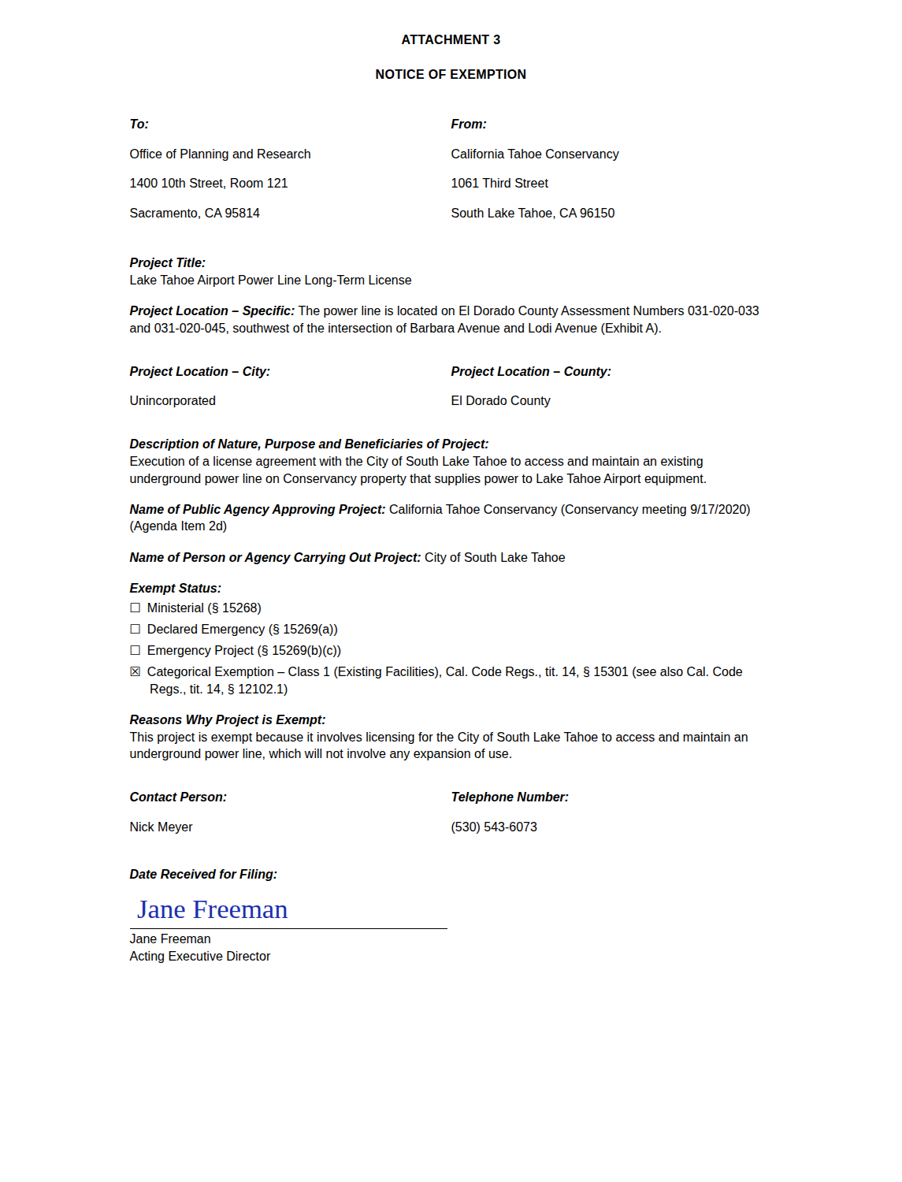ATTACHMENT 3
NOTICE OF EXEMPTION
| To: Office of Planning and Research 1400 10th Street, Room 121 Sacramento, CA 95814 | From: California Tahoe Conservancy 1061 Third Street South Lake Tahoe, CA 96150 |
Project Title:
Lake Tahoe Airport Power Line Long-Term License
Project Location – Specific: The power line is located on El Dorado County Assessment Numbers 031-020-033 and 031-020-045, southwest of the intersection of Barbara Avenue and Lodi Avenue (Exhibit A).
| Project Location – City: Unincorporated | Project Location – County: El Dorado County |
Description of Nature, Purpose and Beneficiaries of Project:
Execution of a license agreement with the City of South Lake Tahoe to access and maintain an existing underground power line on Conservancy property that supplies power to Lake Tahoe Airport equipment.
Name of Public Agency Approving Project: California Tahoe Conservancy (Conservancy meeting 9/17/2020) (Agenda Item 2d)
Name of Person or Agency Carrying Out Project: City of South Lake Tahoe
Exempt Status:
☐Ministerial (§ 15268)
☐Declared Emergency (§ 15269(a))
☐Emergency Project (§ 15269(b)(c))
☒Categorical Exemption – Class 1 (Existing Facilities), Cal. Code Regs., tit. 14, § 15301 (see also Cal. Code Regs., tit. 14, § 12102.1)
Reasons Why Project is Exempt:
This project is exempt because it involves licensing for the City of South Lake Tahoe to access and maintain an underground power line, which will not involve any expansion of use.
| Contact Person: Nick Meyer | Telephone Number: (530) 543-6073 |
Date Received for Filing:
Jane Freeman
Jane Freeman
Acting Executive Director